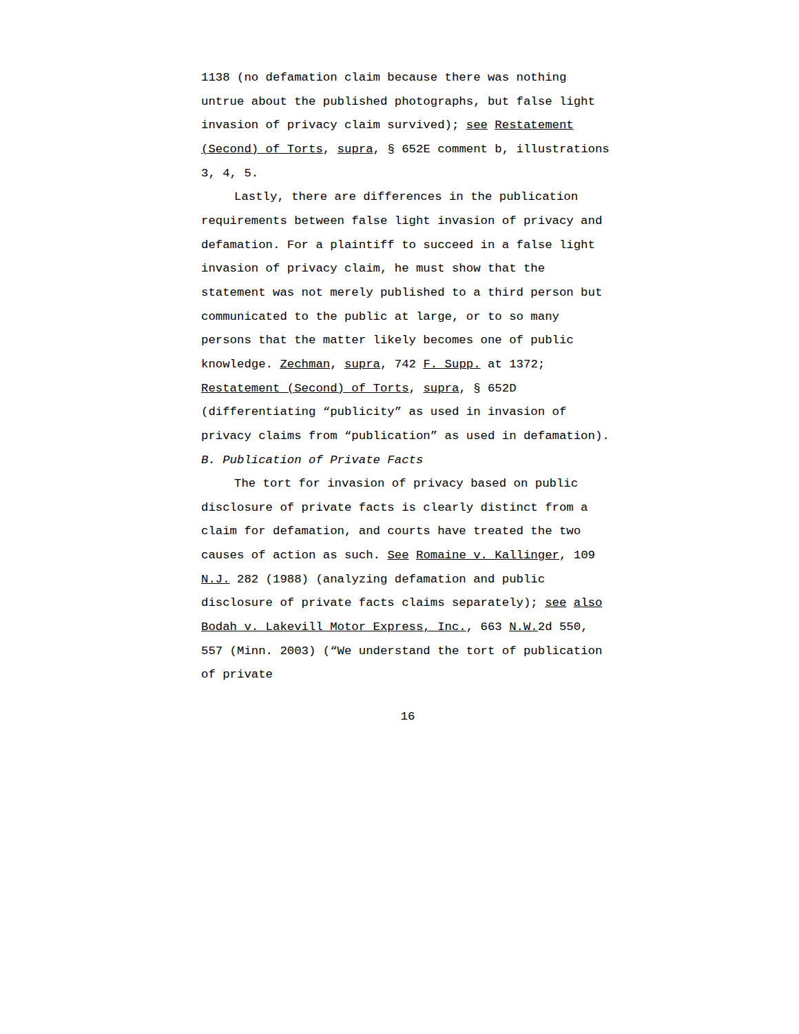1138 (no defamation claim because there was nothing untrue about the published photographs, but false light invasion of privacy claim survived); see Restatement (Second) of Torts, supra, § 652E comment b, illustrations 3, 4, 5.
Lastly, there are differences in the publication requirements between false light invasion of privacy and defamation. For a plaintiff to succeed in a false light invasion of privacy claim, he must show that the statement was not merely published to a third person but communicated to the public at large, or to so many persons that the matter likely becomes one of public knowledge. Zechman, supra, 742 F. Supp. at 1372; Restatement (Second) of Torts, supra, § 652D (differentiating “publicity” as used in invasion of privacy claims from “publication” as used in defamation).
B. Publication of Private Facts
The tort for invasion of privacy based on public disclosure of private facts is clearly distinct from a claim for defamation, and courts have treated the two causes of action as such. See Romaine v. Kallinger, 109 N.J. 282 (1988) (analyzing defamation and public disclosure of private facts claims separately); see also Bodah v. Lakevill Motor Express, Inc., 663 N.W. 2d 550, 557 (Minn. 2003) (“We understand the tort of publication of private
16